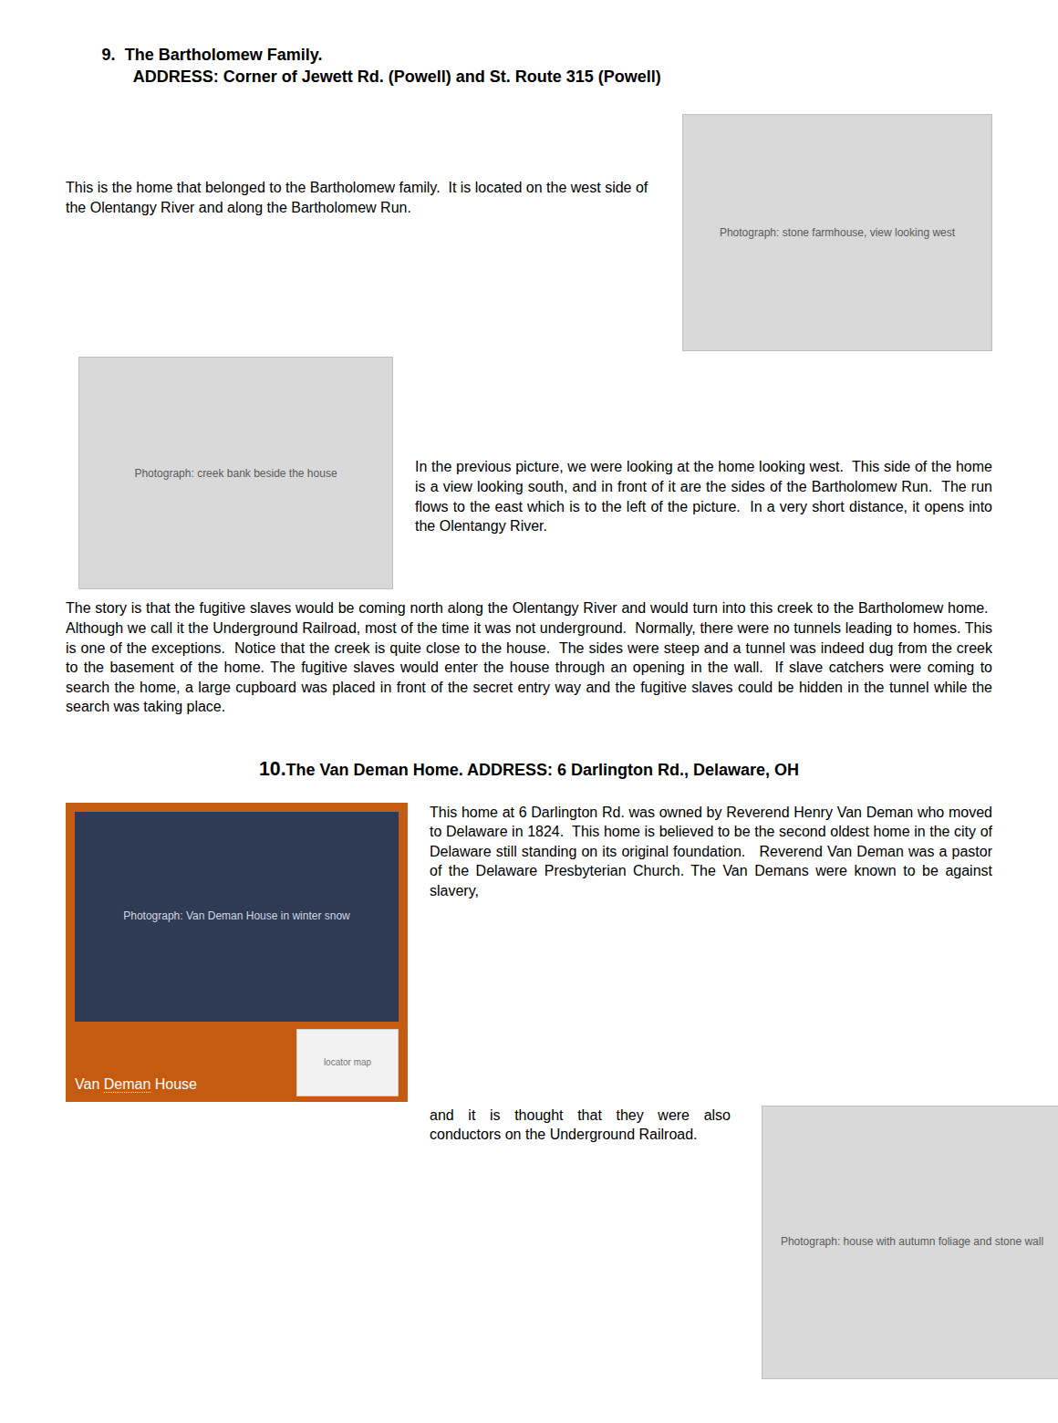9. The Bartholomew Family. ADDRESS: Corner of Jewett Rd. (Powell) and St. Route 315 (Powell)
This is the home that belonged to the Bartholomew family. It is located on the west side of the Olentangy River and along the Bartholomew Run.
Photograph: stone farmhouse, view looking west
Photograph: creek bank beside the house
In the previous picture, we were looking at the home looking west. This side of the home is a view looking south, and in front of it are the sides of the Bartholomew Run. The run flows to the east which is to the left of the picture. In a very short distance, it opens into the Olentangy River.
The story is that the fugitive slaves would be coming north along the Olentangy River and would turn into this creek to the Bartholomew home. Although we call it the Underground Railroad, most of the time it was not underground. Normally, there were no tunnels leading to homes. This is one of the exceptions. Notice that the creek is quite close to the house. The sides were steep and a tunnel was indeed dug from the creek to the basement of the home. The fugitive slaves would enter the house through an opening in the wall. If slave catchers were coming to search the home, a large cupboard was placed in front of the secret entry way and the fugitive slaves could be hidden in the tunnel while the search was taking place.
10. The Van Deman Home. ADDRESS: 6 Darlington Rd., Delaware, OH
Photograph: Van Deman House in winter snow
Van Deman House
locator map
This home at 6 Darlington Rd. was owned by Reverend Henry Van Deman who moved to Delaware in 1824. This home is believed to be the second oldest home in the city of Delaware still standing on its original foundation. Reverend Van Deman was a pastor of the Delaware Presbyterian Church. The Van Demans were known to be against slavery,
and it is thought that they were also conductors on the Underground Railroad.
Photograph: house with autumn foliage and stone wall